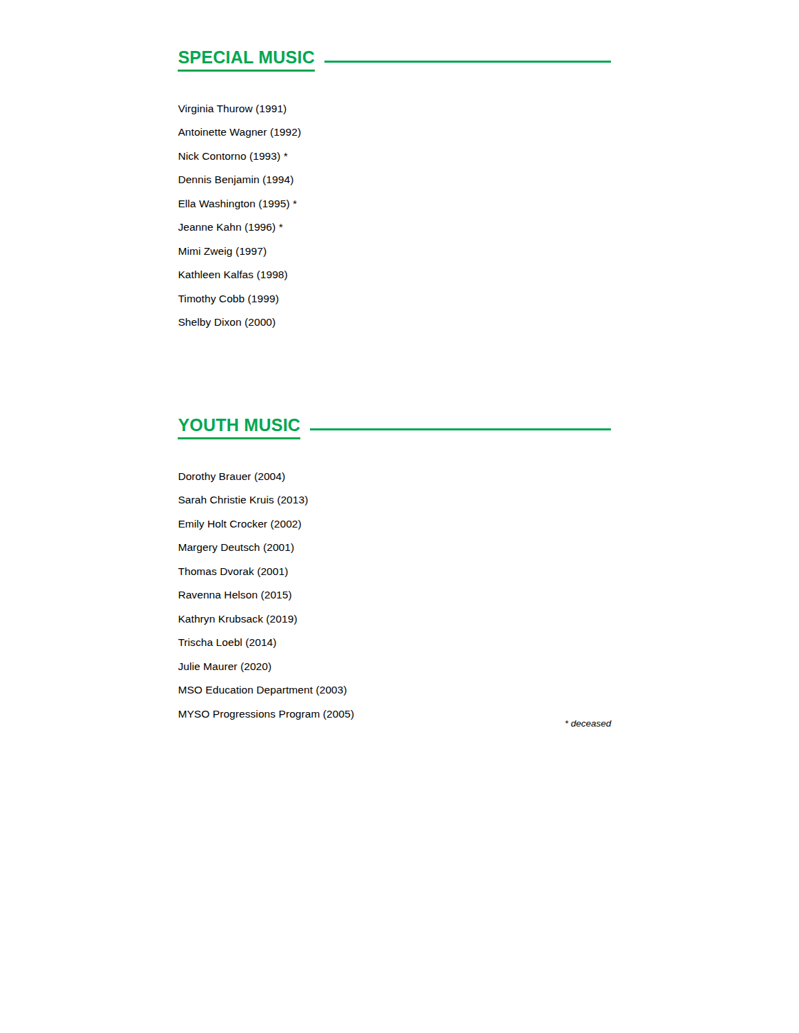SPECIAL MUSIC
Virginia Thurow (1991)
Antoinette Wagner (1992)
Nick Contorno (1993) *
Dennis Benjamin (1994)
Ella Washington (1995) *
Jeanne Kahn (1996) *
Mimi Zweig (1997)
Kathleen Kalfas (1998)
Timothy Cobb (1999)
Shelby Dixon (2000)
YOUTH MUSIC
Dorothy Brauer (2004)
Sarah Christie Kruis (2013)
Emily Holt Crocker (2002)
Margery Deutsch (2001)
Thomas Dvorak (2001)
Ravenna Helson (2015)
Kathryn Krubsack (2019)
Trischa Loebl (2014)
Julie Maurer (2020)
MSO Education Department (2003)
MYSO Progressions Program (2005)
* deceased